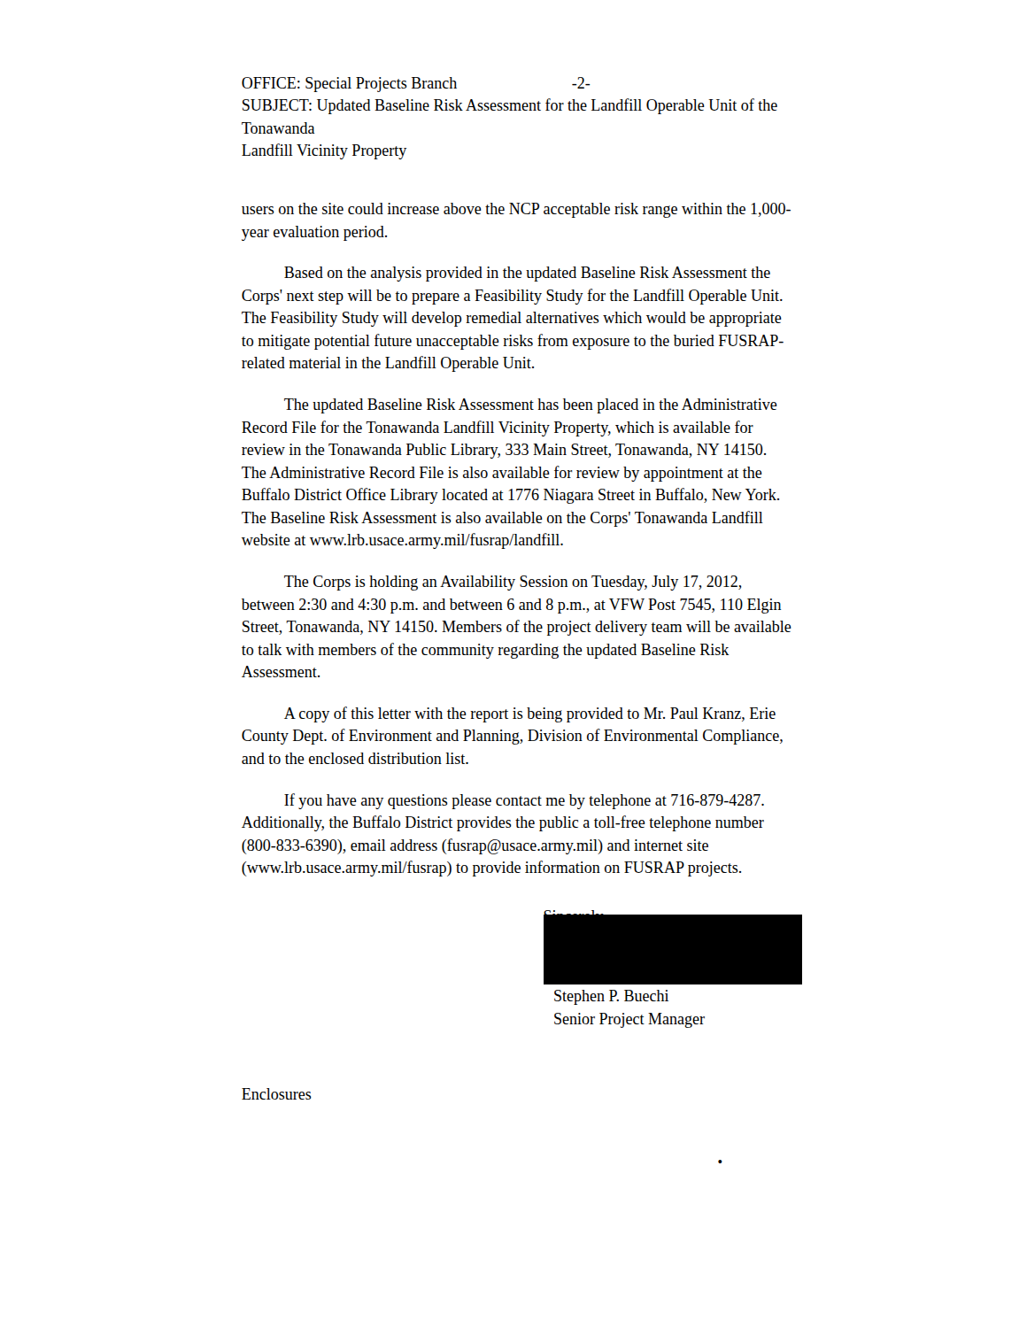OFFICE: Special Projects Branch -2-
SUBJECT: Updated Baseline Risk Assessment for the Landfill Operable Unit of the Tonawanda Landfill Vicinity Property
users on the site could increase above the NCP acceptable risk range within the 1,000-year evaluation period.
Based on the analysis provided in the updated Baseline Risk Assessment the Corps' next step will be to prepare a Feasibility Study for the Landfill Operable Unit. The Feasibility Study will develop remedial alternatives which would be appropriate to mitigate potential future unacceptable risks from exposure to the buried FUSRAP-related material in the Landfill Operable Unit.
The updated Baseline Risk Assessment has been placed in the Administrative Record File for the Tonawanda Landfill Vicinity Property, which is available for review in the Tonawanda Public Library, 333 Main Street, Tonawanda, NY 14150. The Administrative Record File is also available for review by appointment at the Buffalo District Office Library located at 1776 Niagara Street in Buffalo, New York. The Baseline Risk Assessment is also available on the Corps' Tonawanda Landfill website at www.lrb.usace.army.mil/fusrap/landfill.
The Corps is holding an Availability Session on Tuesday, July 17, 2012, between 2:30 and 4:30 p.m. and between 6 and 8 p.m., at VFW Post 7545, 110 Elgin Street, Tonawanda, NY 14150. Members of the project delivery team will be available to talk with members of the community regarding the updated Baseline Risk Assessment.
A copy of this letter with the report is being provided to Mr. Paul Kranz, Erie County Dept. of Environment and Planning, Division of Environmental Compliance, and to the enclosed distribution list.
If you have any questions please contact me by telephone at 716-879-4287. Additionally, the Buffalo District provides the public a toll-free telephone number (800-833-6390), email address (fusrap@usace.army.mil) and internet site (www.lrb.usace.army.mil/fusrap) to provide information on FUSRAP projects.
Sincerely,
Stephen P. Buechi
Senior Project Manager
Enclosures
•